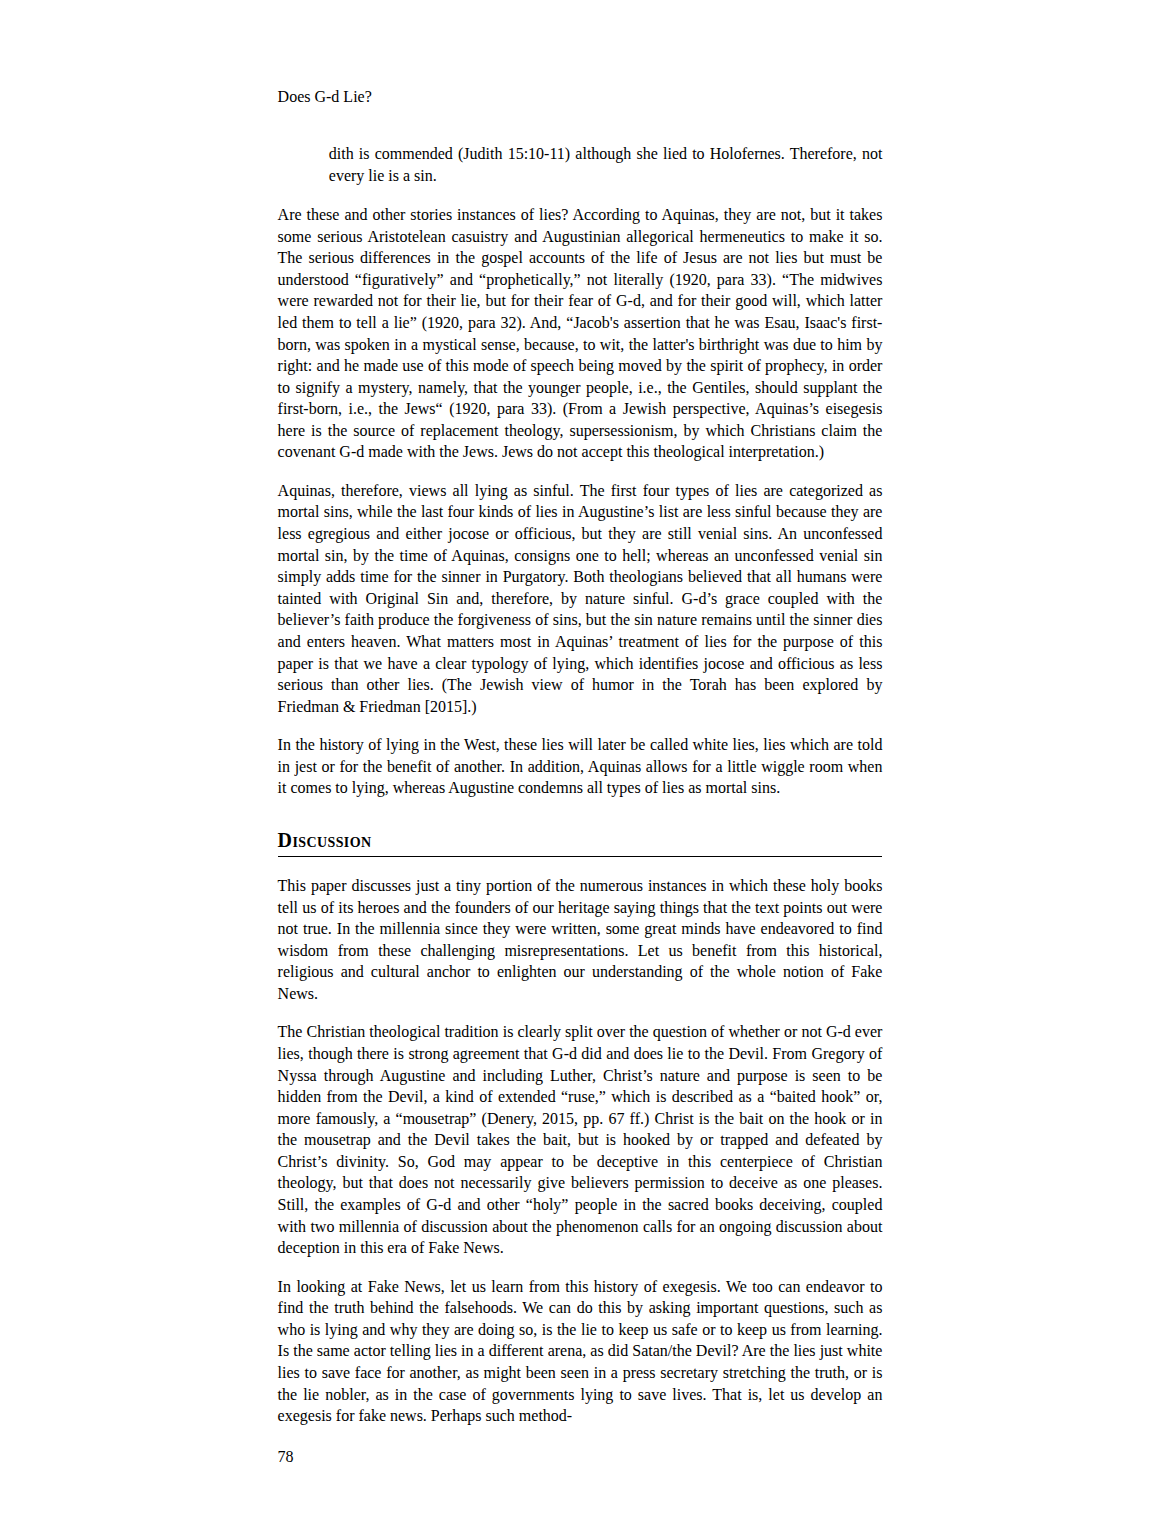Does G-d Lie?
dith is commended (Judith 15:10-11) although she lied to Holofernes. Therefore, not every lie is a sin.
Are these and other stories instances of lies? According to Aquinas, they are not, but it takes some serious Aristotelean casuistry and Augustinian allegorical hermeneutics to make it so. The serious differences in the gospel accounts of the life of Jesus are not lies but must be understood “figuratively” and “prophetically,” not literally (1920, para 33). “The midwives were rewarded not for their lie, but for their fear of G-d, and for their good will, which latter led them to tell a lie” (1920, para 32). And, “Jacob's assertion that he was Esau, Isaac's first-born, was spoken in a mystical sense, because, to wit, the latter's birthright was due to him by right: and he made use of this mode of speech being moved by the spirit of prophecy, in order to signify a mystery, namely, that the younger people, i.e., the Gentiles, should supplant the first-born, i.e., the Jews“ (1920, para 33). (From a Jewish perspective, Aquinas’s eisegesis here is the source of replacement theology, supersessionism, by which Christians claim the covenant G-d made with the Jews. Jews do not accept this theological interpretation.)
Aquinas, therefore, views all lying as sinful. The first four types of lies are categorized as mortal sins, while the last four kinds of lies in Augustine’s list are less sinful because they are less egregious and either jocose or officious, but they are still venial sins. An unconfessed mortal sin, by the time of Aquinas, consigns one to hell; whereas an unconfessed venial sin simply adds time for the sinner in Purgatory. Both theologians believed that all humans were tainted with Original Sin and, therefore, by nature sinful. G-d’s grace coupled with the believer’s faith produce the forgiveness of sins, but the sin nature remains until the sinner dies and enters heaven. What matters most in Aquinas’ treatment of lies for the purpose of this paper is that we have a clear typology of lying, which identifies jocose and officious as less serious than other lies. (The Jewish view of humor in the Torah has been explored by Friedman & Friedman [2015].)
In the history of lying in the West, these lies will later be called white lies, lies which are told in jest or for the benefit of another. In addition, Aquinas allows for a little wiggle room when it comes to lying, whereas Augustine condemns all types of lies as mortal sins.
Discussion
This paper discusses just a tiny portion of the numerous instances in which these holy books tell us of its heroes and the founders of our heritage saying things that the text points out were not true. In the millennia since they were written, some great minds have endeavored to find wisdom from these challenging misrepresentations. Let us benefit from this historical, religious and cultural anchor to enlighten our understanding of the whole notion of Fake News.
The Christian theological tradition is clearly split over the question of whether or not G-d ever lies, though there is strong agreement that G-d did and does lie to the Devil. From Gregory of Nyssa through Augustine and including Luther, Christ’s nature and purpose is seen to be hidden from the Devil, a kind of extended “ruse,” which is described as a “baited hook” or, more famously, a “mousetrap” (Denery, 2015, pp. 67 ff.) Christ is the bait on the hook or in the mousetrap and the Devil takes the bait, but is hooked by or trapped and defeated by Christ’s divinity. So, God may appear to be deceptive in this centerpiece of Christian theology, but that does not necessarily give believers permission to deceive as one pleases. Still, the examples of G-d and other “holy” people in the sacred books deceiving, coupled with two millennia of discussion about the phenomenon calls for an ongoing discussion about deception in this era of Fake News.
In looking at Fake News, let us learn from this history of exegesis. We too can endeavor to find the truth behind the falsehoods. We can do this by asking important questions, such as who is lying and why they are doing so, is the lie to keep us safe or to keep us from learning. Is the same actor telling lies in a different arena, as did Satan/the Devil? Are the lies just white lies to save face for another, as might been seen in a press secretary stretching the truth, or is the lie nobler, as in the case of governments lying to save lives. That is, let us develop an exegesis for fake news. Perhaps such method-
78